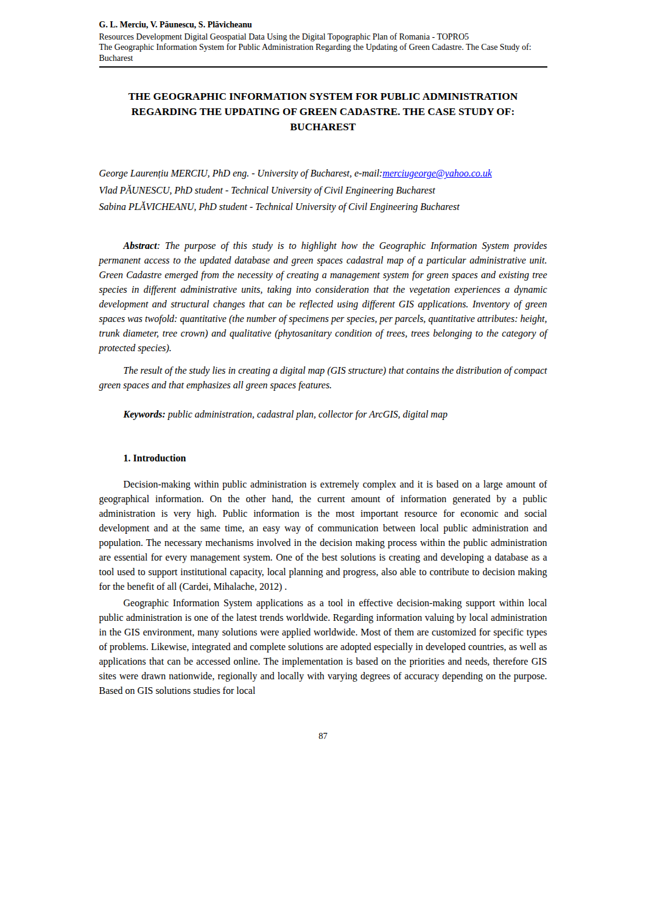G. L. Merciu, V. Păunescu, S. Plăvicheanu
Resources Development Digital Geospatial Data Using the Digital Topographic Plan of Romania - TOPRO5
The Geographic Information System for Public Administration Regarding the Updating of Green Cadastre. The Case Study of: Bucharest
The Geographic Information System for Public Administration Regarding the Updating of Green Cadastre. The Case Study of: Bucharest
George Laurențiu MERCIU, PhD eng. - University of Bucharest, e-mail:merciugeorge@yahoo.co.uk
Vlad PĂUNESCU, PhD student - Technical University of Civil Engineering Bucharest
Sabina PLĂVICHEANU, PhD student - Technical University of Civil Engineering Bucharest
Abstract: The purpose of this study is to highlight how the Geographic Information System provides permanent access to the updated database and green spaces cadastral map of a particular administrative unit. Green Cadastre emerged from the necessity of creating a management system for green spaces and existing tree species in different administrative units, taking into consideration that the vegetation experiences a dynamic development and structural changes that can be reflected using different GIS applications. Inventory of green spaces was twofold: quantitative (the number of specimens per species, per parcels, quantitative attributes: height, trunk diameter, tree crown) and qualitative (phytosanitary condition of trees, trees belonging to the category of protected species).
The result of the study lies in creating a digital map (GIS structure) that contains the distribution of compact green spaces and that emphasizes all green spaces features.
Keywords: public administration, cadastral plan, collector for ArcGIS, digital map
1. Introduction
Decision-making within public administration is extremely complex and it is based on a large amount of geographical information. On the other hand, the current amount of information generated by a public administration is very high. Public information is the most important resource for economic and social development and at the same time, an easy way of communication between local public administration and population. The necessary mechanisms involved in the decision making process within the public administration are essential for every management system. One of the best solutions is creating and developing a database as a tool used to support institutional capacity, local planning and progress, also able to contribute to decision making for the benefit of all (Cardei, Mihalache, 2012) .
Geographic Information System applications as a tool in effective decision-making support within local public administration is one of the latest trends worldwide. Regarding information valuing by local administration in the GIS environment, many solutions were applied worldwide. Most of them are customized for specific types of problems. Likewise, integrated and complete solutions are adopted especially in developed countries, as well as applications that can be accessed online. The implementation is based on the priorities and needs, therefore GIS sites were drawn nationwide, regionally and locally with varying degrees of accuracy depending on the purpose. Based on GIS solutions studies for local
87